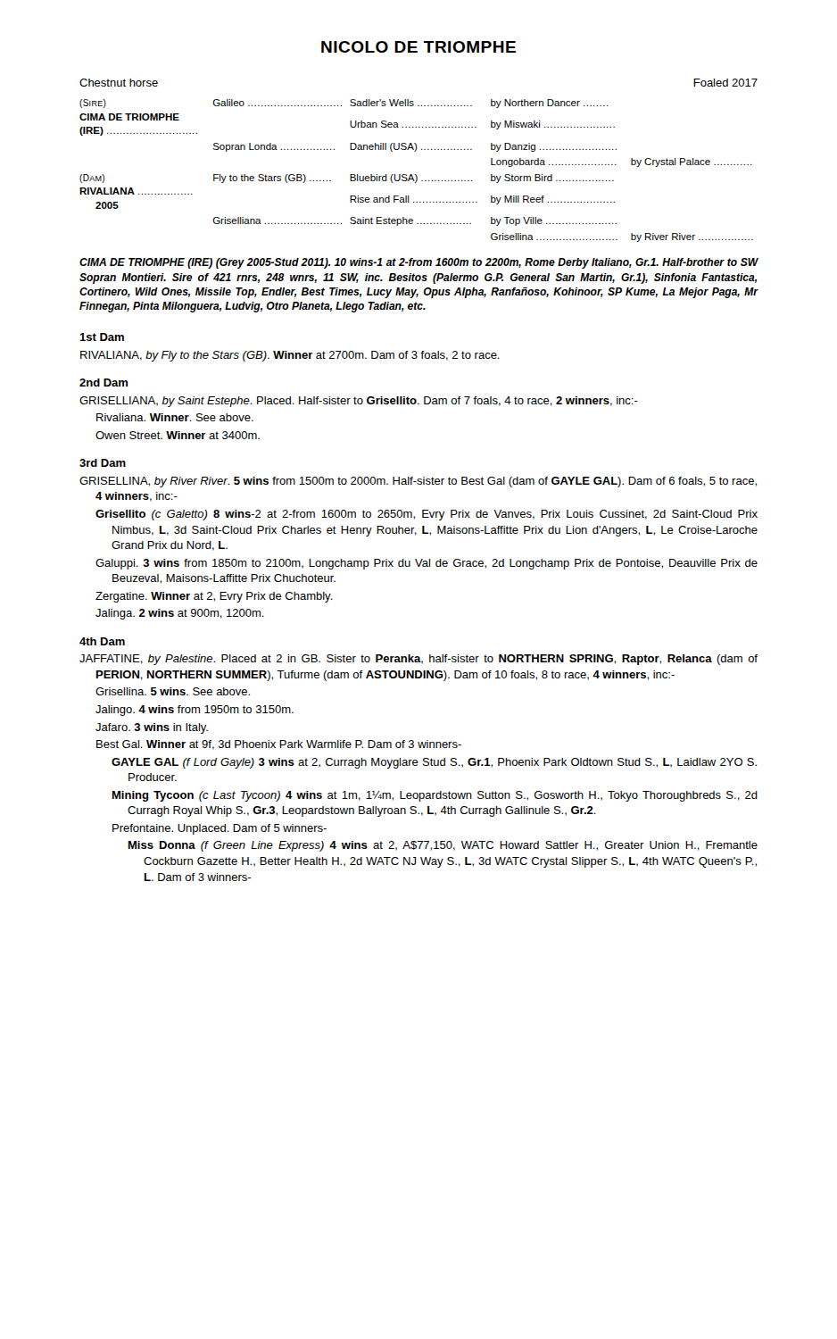NICOLO DE TRIOMPHE
Chestnut horse Foaled 2017
| (S IRE ) CIMA DE TRIOMPHE (IRE) ............................ | Galileo ............................. | Sadler's Wells ................. | by Northern Dancer ........ |
| | Urban Sea ....................... | by Miswaki ...................... |
| | Sopran Londa ................. | Danehill (USA) ................ | by Danzig ........................ |
| | | Longobarda ..................... | by Crystal Palace ............ |
| (D AM ) RIVALIANA ................. 2005 | Fly to the Stars (GB) ....... | Bluebird (USA) ................ | by Storm Bird .................. |
| | Rise and Fall .................... | by Mill Reef ..................... |
| | Griselliana ........................ | Saint Estephe ................. | by Top Ville ...................... |
| | | Grisellina ......................... | by River River ................. |
CIMA DE TRIOMPHE (IRE) (Grey 2005-Stud 2011). 10 wins-1 at 2-from 1600m to 2200m, Rome Derby Italiano, Gr.1. Half-brother to SW Sopran Montieri. Sire of 421 rnrs, 248 wnrs, 11 SW, inc. Besitos (Palermo G.P. General San Martin, Gr.1), Sinfonia Fantastica, Cortinero, Wild Ones, Missile Top, Endler, Best Times, Lucy May, Opus Alpha, Ranfañoso, Kohinoor, SP Kume, La Mejor Paga, Mr Finnegan, Pinta Milonguera, Ludvig, Otro Planeta, Llego Tadian, etc.
1st Dam
RIVALIANA, by Fly to the Stars (GB). Winner at 2700m. Dam of 3 foals, 2 to race.
2nd Dam
GRISELLIANA, by Saint Estephe. Placed. Half-sister to Grisellito. Dam of 7 foals, 4 to race, 2 winners, inc:-
Rivaliana. Winner. See above.
Owen Street. Winner at 3400m.
3rd Dam
GRISELLINA, by River River. 5 wins from 1500m to 2000m. Half-sister to Best Gal (dam of GAYLE GAL). Dam of 6 foals, 5 to race, 4 winners, inc:-
Grisellito (c Galetto) 8 wins-2 at 2-from 1600m to 2650m, Evry Prix de Vanves, Prix Louis Cussinet, 2d Saint-Cloud Prix Nimbus, L, 3d Saint-Cloud Prix Charles et Henry Rouher, L, Maisons-Laffitte Prix du Lion d'Angers, L, Le Croise-Laroche Grand Prix du Nord, L.
Galuppi. 3 wins from 1850m to 2100m, Longchamp Prix du Val de Grace, 2d Longchamp Prix de Pontoise, Deauville Prix de Beuzeval, Maisons-Laffitte Prix Chuchoteur.
Zergatine. Winner at 2, Evry Prix de Chambly.
Jalinga. 2 wins at 900m, 1200m.
4th Dam
JAFFATINE, by Palestine. Placed at 2 in GB. Sister to Peranka, half-sister to NORTHERN SPRING, Raptor, Relanca (dam of PERION, NORTHERN SUMMER), Tufurme (dam of ASTOUNDING). Dam of 10 foals, 8 to race, 4 winners, inc:-
Grisellina. 5 wins. See above.
Jalingo. 4 wins from 1950m to 3150m.
Jafaro. 3 wins in Italy.
Best Gal. Winner at 9f, 3d Phoenix Park Warmlife P. Dam of 3 winners-
GAYLE GAL (f Lord Gayle) 3 wins at 2, Curragh Moyglare Stud S., Gr.1, Phoenix Park Oldtown Stud S., L, Laidlaw 2YO S. Producer.
Mining Tycoon (c Last Tycoon) 4 wins at 1m, 1¼m, Leopardstown Sutton S., Gosworth H., Tokyo Thoroughbreds S., 2d Curragh Royal Whip S., Gr.3, Leopardstown Ballyroan S., L, 4th Curragh Gallinule S., Gr.2.
Prefontaine. Unplaced. Dam of 5 winners-
Miss Donna (f Green Line Express) 4 wins at 2, A$77,150, WATC Howard Sattler H., Greater Union H., Fremantle Cockburn Gazette H., Better Health H., 2d WATC NJ Way S., L, 3d WATC Crystal Slipper S., L, 4th WATC Queen's P., L. Dam of 3 winners-